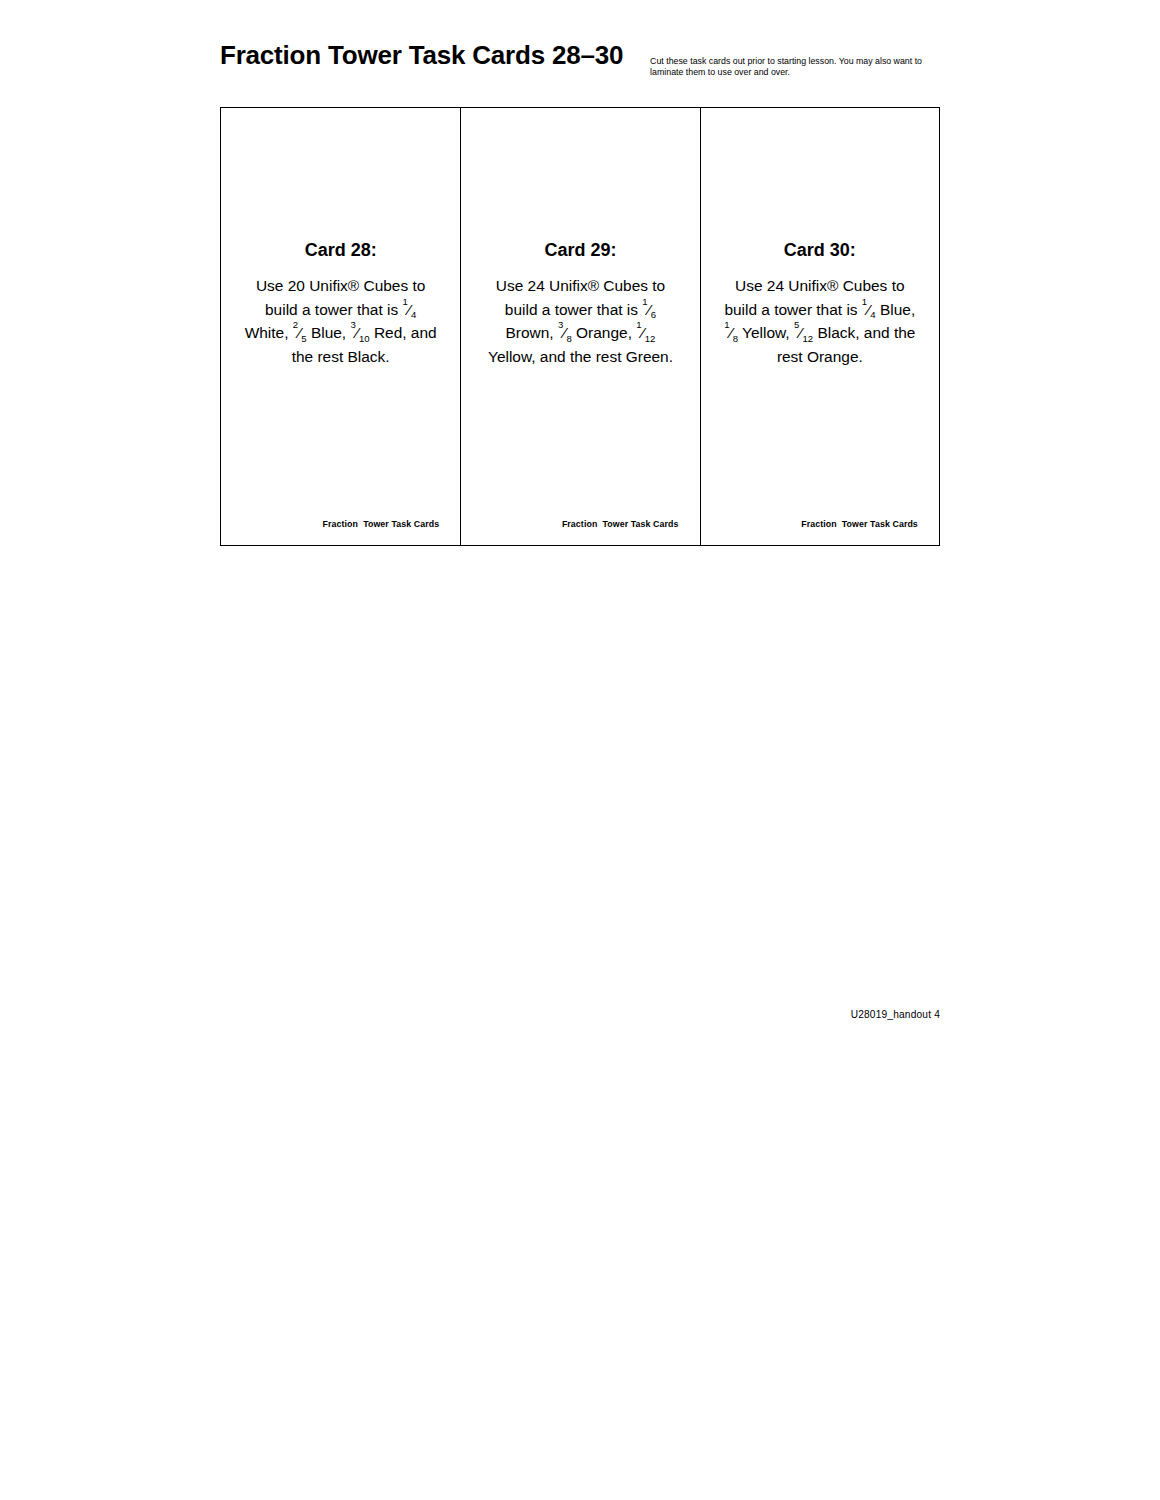Fraction Tower Task Cards 28–30
Cut these task cards out prior to starting lesson. You may also want to laminate them to use over and over.
Card 28:
Use 20 Unifix® Cubes to build a tower that is 1⁄4 White, 2⁄5 Blue, 3⁄10 Red, and the rest Black.
Fraction Tower Task Cards
Card 29:
Use 24 Unifix® Cubes to build a tower that is 1⁄6 Brown, 3⁄8 Orange, 1⁄12 Yellow, and the rest Green.
Fraction Tower Task Cards
Card 30:
Use 24 Unifix® Cubes to build a tower that is 1⁄4 Blue, 1⁄8 Yellow, 5⁄12 Black, and the rest Orange.
Fraction Tower Task Cards
U28019_handout 4